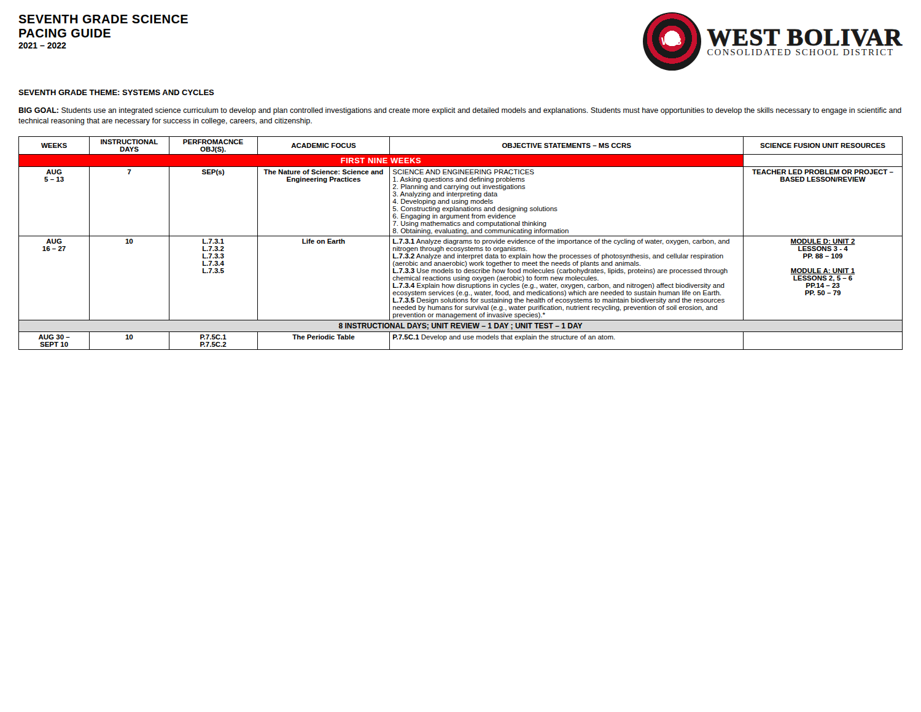SEVENTH GRADE SCIENCE
PACING GUIDE
2021 – 2022
WEST BOLIVAR
CONSOLIDATED SCHOOL DISTRICT
SEVENTH GRADE THEME: SYSTEMS AND CYCLES
BIG GOAL: Students use an integrated science curriculum to develop and plan controlled investigations and create more explicit and detailed models and explanations. Students must have opportunities to develop the skills necessary to engage in scientific and technical reasoning that are necessary for success in college, careers, and citizenship.
| FIRST NINE WEEKS | |
| WEEKS | INSTRUCTIONAL DAYS | PERFROMACNCE OBJ(S). | ACADEMIC FOCUS | OBJECTIVE STATEMENTS – MS CCRS | SCIENCE FUSION UNIT RESOURCES |
| AUG 5 – 13 | 7 | SEP(s) | The Nature of Science: Science and Engineering Practices | SCIENCE AND ENGINEERING PRACTICES 1. Asking questions and defining problems 2. Planning and carrying out investigations 3. Analyzing and interpreting data 4. Developing and using models 5. Constructing explanations and designing solutions 6. Engaging in argument from evidence 7. Using mathematics and computational thinking 8. Obtaining, evaluating, and communicating information | TEACHER LED PROBLEM OR PROJECT – BASED LESSON/REVIEW |
| AUG 16 – 27 | 10 | L.7.3.1 L.7.3.2 L.7.3.3 L.7.3.4 L.7.3.5 | Life on Earth | L.7.3.1 Analyze diagrams to provide evidence of the importance of the cycling of water, oxygen, carbon, and nitrogen through ecosystems to organisms. L.7.3.2 Analyze and interpret data to explain how the processes of photosynthesis, and cellular respiration (aerobic and anaerobic) work together to meet the needs of plants and animals. L.7.3.3 Use models to describe how food molecules (carbohydrates, lipids, proteins) are processed through chemical reactions using oxygen (aerobic) to form new molecules. L.7.3.4 Explain how disruptions in cycles (e.g., water, oxygen, carbon, and nitrogen) affect biodiversity and ecosystem services (e.g., water, food, and medications) which are needed to sustain human life on Earth. L.7.3.5 Design solutions for sustaining the health of ecosystems to maintain biodiversity and the resources needed by humans for survival (e.g., water purification, nutrient recycling, prevention of soil erosion, and prevention or management of invasive species).* | MODULE D: UNIT 2 LESSONS 3 - 4 PP. 88 – 109 MODULE A: UNIT 1 LESSONS 2, 5 – 6 PP.14 – 23 PP. 50 – 79 |
| 8 INSTRUCTIONAL DAYS; UNIT REVIEW – 1 DAY ; UNIT TEST – 1 DAY |
| AUG 30 – SEPT 10 | 10 | P.7.5C.1 P.7.5C.2 | The Periodic Table | P.7.5C.1 Develop and use models that explain the structure of an atom. | |